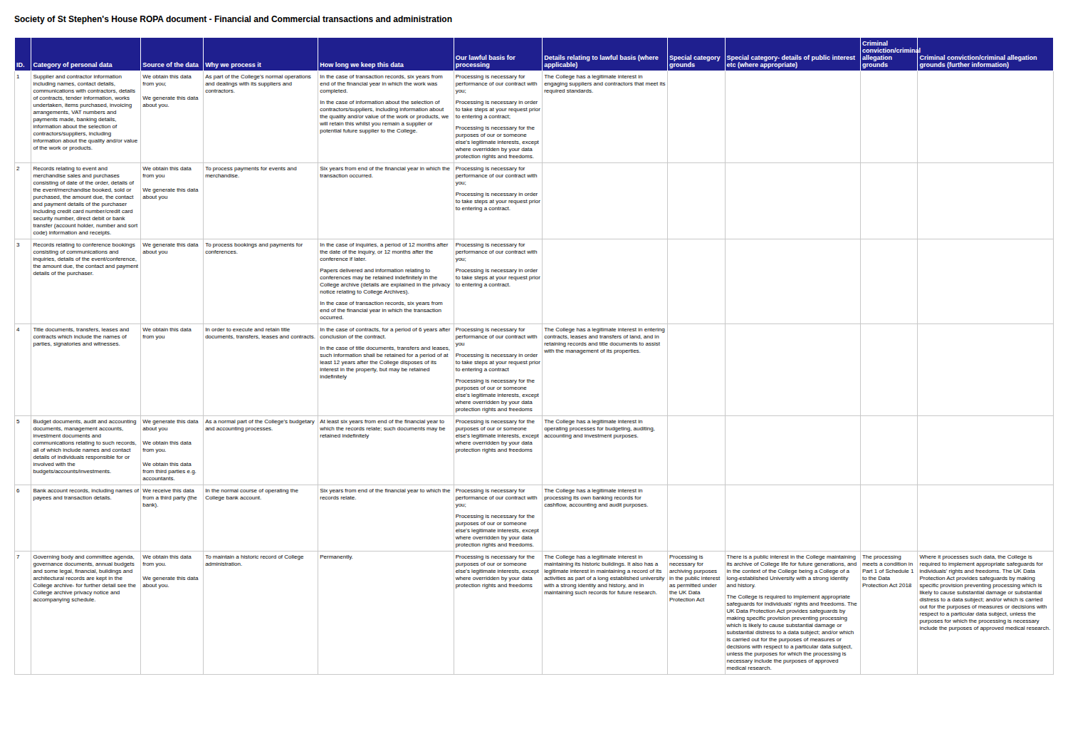Society of St Stephen's House ROPA document - Financial and Commercial transactions and administration
| ID. | Category of personal data | Source of the data | Why we process it | How long we keep this data | Our lawful basis for processing | Details relating to lawful basis (where applicable) | Special category grounds | Special category- details of public interest etc (where appropriate) | Criminal conviction/criminal allegation grounds | Criminal conviction/criminal allegation grounds (further information) |
| --- | --- | --- | --- | --- | --- | --- | --- | --- | --- | --- |
| 1 | Supplier and contractor information including names, contact details, communications with contractors, details of contracts, tender information, works undertaken, items purchased, invoicing arrangements, VAT numbers and payments made, banking details, information about the selection of contractors/suppliers, including information about the quality and/or value of the work or products. | We obtain this data from you; We generate this data about you. | As part of the College's normal operations and dealings with its suppliers and contractors. | In the case of transaction records, six years from end of the financial year in which the work was completed. In the case of information about the selection of contractors/suppliers, including information about the quality and/or value of the work or products, we will retain this whilst you remain a supplier or potential future supplier to the College. | Processing is necessary for performance of our contract with you; Processing is necessary in order to take steps at your request prior to entering a contract; Processing is necessary for the purposes of our or someone else's legitimate interests, except where overridden by your data protection rights and freedoms. | The College has a legitimate interest in engaging suppliers and contractors that meet its required standards. | | | | |
| 2 | Records relating to event and merchandise sales and purchases consisting of date of the order, details of the event/merchandise booked, sold or purchased, the amount due, the contact and payment details of the purchaser including credit card number/credit card security number, direct debit or bank transfer (account holder, number and sort code) information and receipts. | We obtain this data from you We generate this data about you | To process payments for events and merchandise. | Six years from end of the financial year in which the transaction occurred. | Processing is necessary for performance of our contract with you; Processing is necessary in order to take steps at your request prior to entering a contract. | | | | | |
| 3 | Records relating to conference bookings consisting of communications and inquiries, details of the event/conference, the amount due, the contact and payment details of the purchaser. | We generate this data about you | To process bookings and payments for conferences. | In the case of inquiries, a period of 12 months after the date of the inquiry, or 12 months after the conference if later. Papers delivered and information relating to conferences may be retained indefinitely in the College archive (details are explained in the privacy notice relating to College Archives). In the case of transaction records, six years from end of the financial year in which the transaction occurred. | Processing is necessary for performance of our contract with you; Processing is necessary in order to take steps at your request prior to entering a contract. | | | | | |
| 4 | Title documents, transfers, leases and contracts which include the names of parties, signatories and witnesses. | We obtain this data from you | In order to execute and retain title documents, transfers, leases and contracts. | In the case of contracts, for a period of 6 years after conclusion of the contract. In the case of title documents, transfers and leases, such information shall be retained for a period of at least 12 years after the College disposes of its interest in the property, but may be retained indefinitely | Processing is necessary for performance of our contract with you Processing is necessary in order to take steps at your request prior to entering a contract Processing is necessary for the purposes of our or someone else's legitimate interests, except where overridden by your data protection rights and freedoms | The College has a legitimate interest in entering contracts, leases and transfers of land, and in retaining records and title documents to assist with the management of its properties. | | | | |
| 5 | Budget documents, audit and accounting documents, management accounts, investment documents and communications relating to such records, all of which include names and contact details of individuals responsible for or involved with the budgets/accounts/investments. | We generate this data about you We obtain this data from you. We obtain this data from third parties e.g. accountants. | As a normal part of the College's budgetary and accounting processes. | At least six years from end of the financial year to which the records relate; such documents may be retained indefinitely | Processing is necessary for the purposes of our or someone else's legitimate interests, except where overridden by your data protection rights and freedoms | The College has a legitimate interest in operating processes for budgeting, auditing, accounting and investment purposes. | | | | |
| 6 | Bank account records, including names of payees and transaction details. | We receive this data from a third party (the bank). | In the normal course of operating the College bank account. | Six years from end of the financial year to which the records relate. | Processing is necessary for performance of our contract with you; Processing is necessary for the purposes of our or someone else's legitimate interests, except where overridden by your data protection rights and freedoms. | The College has a legitimate interest in processing its own banking records for cashflow, accounting and audit purposes. | | | | |
| 7 | Governing body and committee agenda, governance documents, annual budgets and some legal, financial, buildings and architectural records are kept in the College archive- for further detail see the College archive privacy notice and accompanying schedule. | We obtain this data from you. We generate this data about you. | To maintain a historic record of College administration. | Permanently. | Processing is necessary for the purposes of our or someone else's legitimate interests, except where overridden by your data protection rights and freedoms | The College has a legitimate interest in maintaining its historic buildings. It also has a legitimate interest in maintaining a record of its activities as part of a long established university with a strong identity and history, and in maintaining such records for future research. | Processing is necessary for archiving purposes in the public interest as permitted under the UK Data Protection Act | There is a public interest in the College maintaining its archive of College life for future generations, and in the context of the College being a College of a long-established University with a strong identity and history. The College is required to implement appropriate safeguards for individuals' rights and freedoms. The UK Data Protection Act provides safeguards by making specific provision preventing processing which is likely to cause substantial damage or substantial distress to a data subject; and/or which is carried out for the purposes of measures or decisions with respect to a particular data subject, unless the purposes for which the processing is necessary include the purposes of approved medical research. | The processing meets a condition in Part 1 of Schedule 1 to the Data Protection Act 2018 | Where it processes such data, the College is required to implement appropriate safeguards for individuals' rights and freedoms. The UK Data Protection Act provides safeguards by making specific provision preventing processing which is likely to cause substantial damage or substantial distress to a data subject; and/or which is carried out for the purposes of measures or decisions with respect to a particular data subject, unless the purposes for which the processing is necessary include the purposes of approved medical research. |